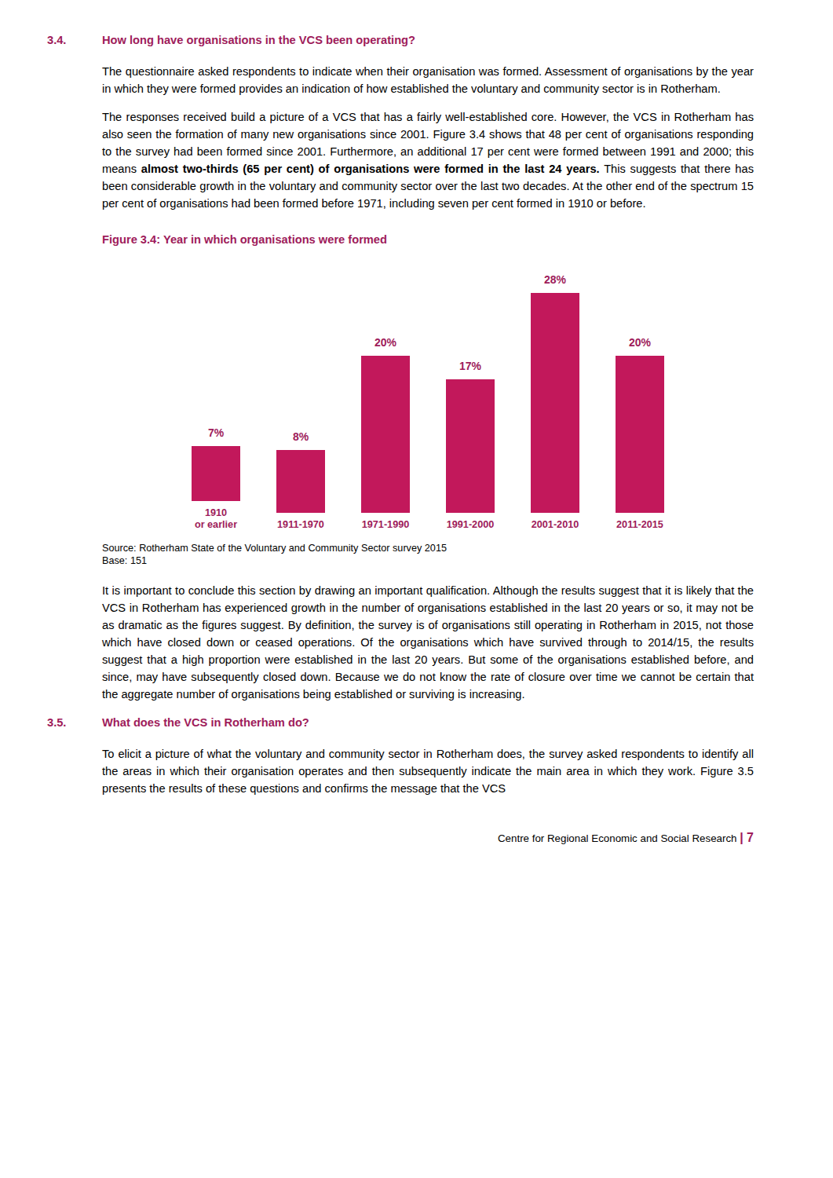3.4.
How long have organisations in the VCS been operating?
The questionnaire asked respondents to indicate when their organisation was formed. Assessment of organisations by the year in which they were formed provides an indication of how established the voluntary and community sector is in Rotherham.
The responses received build a picture of a VCS that has a fairly well-established core. However, the VCS in Rotherham has also seen the formation of many new organisations since 2001. Figure 3.4 shows that 48 per cent of organisations responding to the survey had been formed since 2001. Furthermore, an additional 17 per cent were formed between 1991 and 2000; this means almost two-thirds (65 per cent) of organisations were formed in the last 24 years. This suggests that there has been considerable growth in the voluntary and community sector over the last two decades. At the other end of the spectrum 15 per cent of organisations had been formed before 1971, including seven per cent formed in 1910 or before.
Figure 3.4: Year in which organisations were formed
7%
1910
or earlier
8%
1911-1970
20%
1971-1990
17%
1991-2000
28%
2001-2010
20%
2011-2015
Source: Rotherham State of the Voluntary and Community Sector survey 2015
Base: 151
It is important to conclude this section by drawing an important qualification. Although the results suggest that it is likely that the VCS in Rotherham has experienced growth in the number of organisations established in the last 20 years or so, it may not be as dramatic as the figures suggest. By definition, the survey is of organisations still operating in Rotherham in 2015, not those which have closed down or ceased operations. Of the organisations which have survived through to 2014/15, the results suggest that a high proportion were established in the last 20 years. But some of the organisations established before, and since, may have subsequently closed down. Because we do not know the rate of closure over time we cannot be certain that the aggregate number of organisations being established or surviving is increasing.
3.5.
What does the VCS in Rotherham do?
To elicit a picture of what the voluntary and community sector in Rotherham does, the survey asked respondents to identify all the areas in which their organisation operates and then subsequently indicate the main area in which they work. Figure 3.5 presents the results of these questions and confirms the message that the VCS
Centre for Regional Economic and Social Research | 7